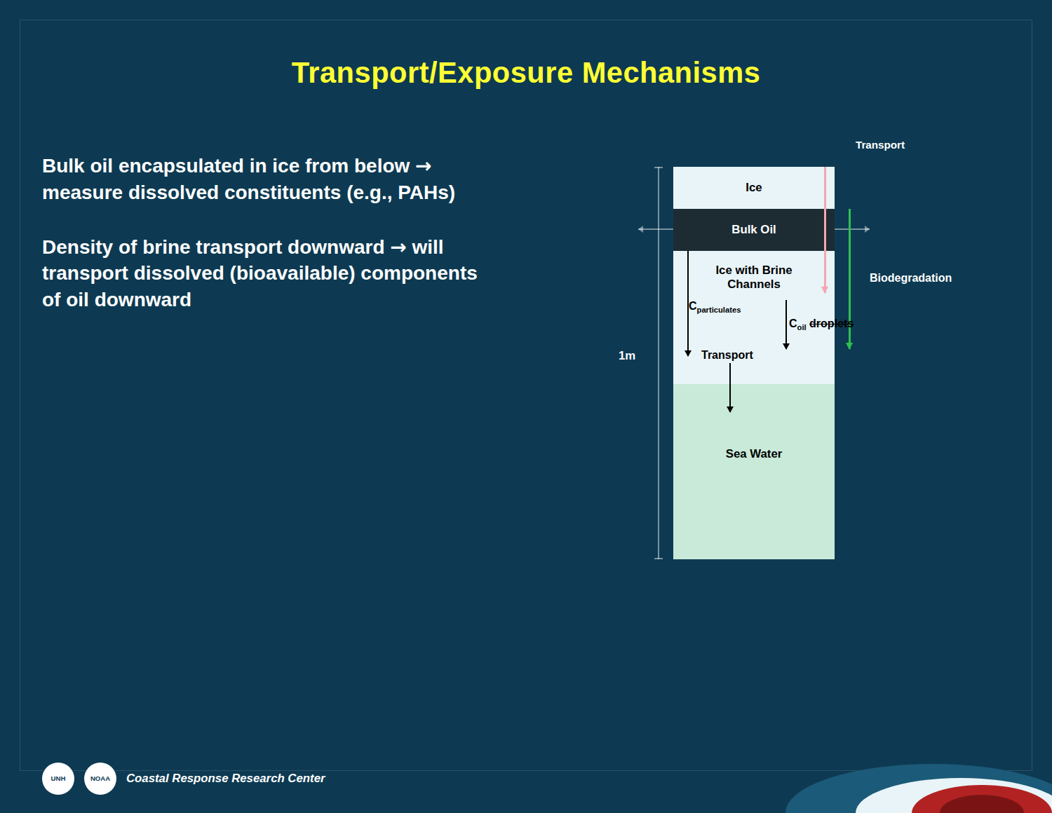Transport/Exposure Mechanisms
Bulk oil encapsulated in ice from below → measure dissolved constituents (e.g., PAHs)
Density of brine transport downward → will transport dissolved (bioavailable) components of oil downward
Transport
1m
Ice
Bulk Oil
Ice with Brine
Channels
Sea Water
Biodegradation
Cparticulates
Coil droplets
Transport
UNH
NOAA
Coastal Response Research Center